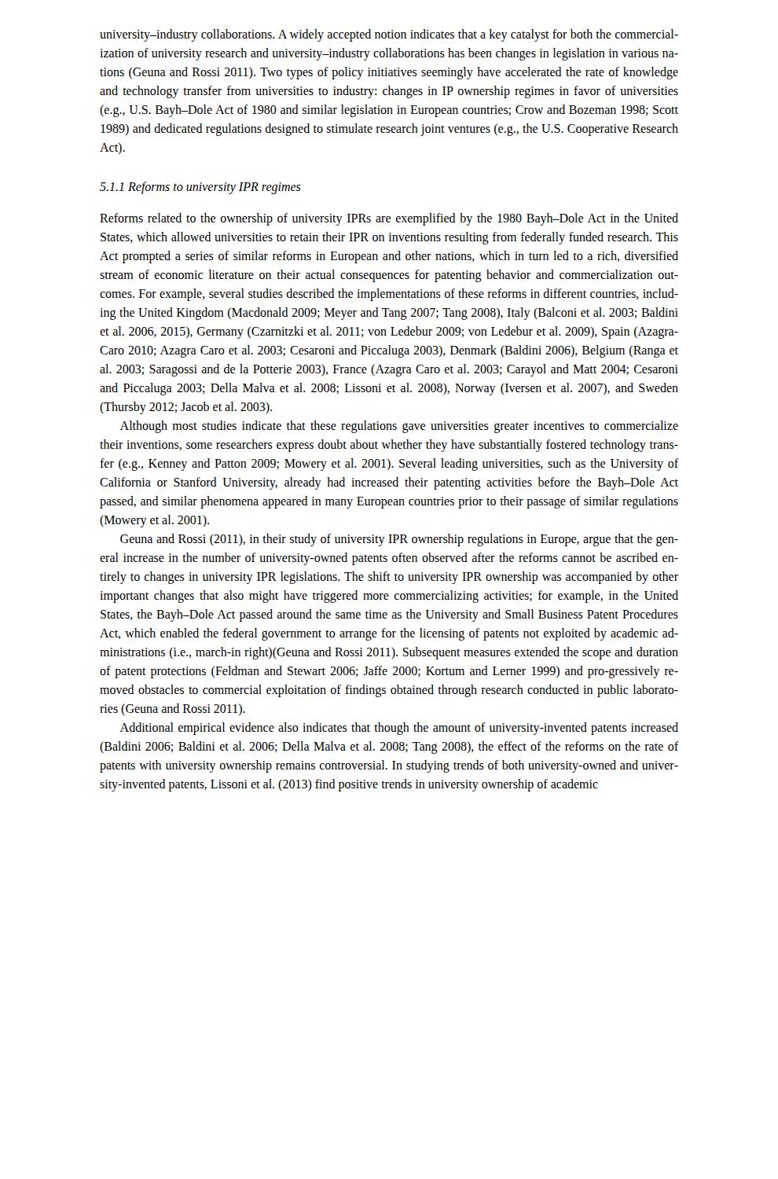university–industry collaborations. A widely accepted notion indicates that a key catalyst for both the commercialization of university research and university–industry collaborations has been changes in legislation in various nations (Geuna and Rossi 2011). Two types of policy initiatives seemingly have accelerated the rate of knowledge and technology transfer from universities to industry: changes in IP ownership regimes in favor of universities (e.g., U.S. Bayh–Dole Act of 1980 and similar legislation in European countries; Crow and Bozeman 1998; Scott 1989) and dedicated regulations designed to stimulate research joint ventures (e.g., the U.S. Cooperative Research Act).
5.1.1 Reforms to university IPR regimes
Reforms related to the ownership of university IPRs are exemplified by the 1980 Bayh–Dole Act in the United States, which allowed universities to retain their IPR on inventions resulting from federally funded research. This Act prompted a series of similar reforms in European and other nations, which in turn led to a rich, diversified stream of economic literature on their actual consequences for patenting behavior and commercialization outcomes. For example, several studies described the implementations of these reforms in different countries, including the United Kingdom (Macdonald 2009; Meyer and Tang 2007; Tang 2008), Italy (Balconi et al. 2003; Baldini et al. 2006, 2015), Germany (Czarnitzki et al. 2011; von Ledebur 2009; von Ledebur et al. 2009), Spain (Azagra-Caro 2010; Azagra Caro et al. 2003; Cesaroni and Piccaluga 2003), Denmark (Baldini 2006), Belgium (Ranga et al. 2003; Saragossi and de la Potterie 2003), France (Azagra Caro et al. 2003; Carayol and Matt 2004; Cesaroni and Piccaluga 2003; Della Malva et al. 2008; Lissoni et al. 2008), Norway (Iversen et al. 2007), and Sweden (Thursby 2012; Jacob et al. 2003).
Although most studies indicate that these regulations gave universities greater incentives to commercialize their inventions, some researchers express doubt about whether they have substantially fostered technology transfer (e.g., Kenney and Patton 2009; Mowery et al. 2001). Several leading universities, such as the University of California or Stanford University, already had increased their patenting activities before the Bayh–Dole Act passed, and similar phenomena appeared in many European countries prior to their passage of similar regulations (Mowery et al. 2001).
Geuna and Rossi (2011), in their study of university IPR ownership regulations in Europe, argue that the general increase in the number of university-owned patents often observed after the reforms cannot be ascribed entirely to changes in university IPR legislations. The shift to university IPR ownership was accompanied by other important changes that also might have triggered more commercializing activities; for example, in the United States, the Bayh–Dole Act passed around the same time as the University and Small Business Patent Procedures Act, which enabled the federal government to arrange for the licensing of patents not exploited by academic administrations (i.e., march-in right)(Geuna and Rossi 2011). Subsequent measures extended the scope and duration of patent protections (Feldman and Stewart 2006; Jaffe 2000; Kortum and Lerner 1999) and pro-gressively removed obstacles to commercial exploitation of findings obtained through research conducted in public laboratories (Geuna and Rossi 2011).
Additional empirical evidence also indicates that though the amount of university-invented patents increased (Baldini 2006; Baldini et al. 2006; Della Malva et al. 2008; Tang 2008), the effect of the reforms on the rate of patents with university ownership remains controversial. In studying trends of both university-owned and university-invented patents, Lissoni et al. (2013) find positive trends in university ownership of academic